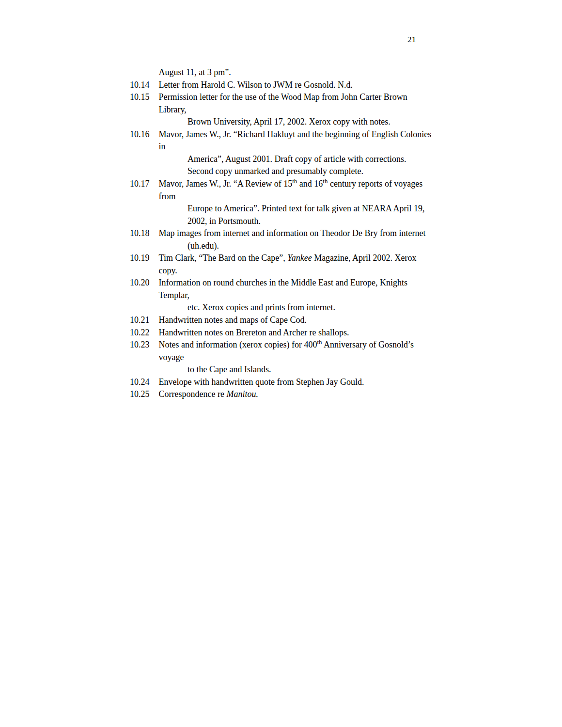21
August 11, at 3 pm”.
10.14 Letter from Harold C. Wilson to JWM re Gosnold. N.d.
10.15 Permission letter for the use of the Wood Map from John Carter Brown Library,Brown University, April 17, 2002. Xerox copy with notes.
10.16 Mavor, James W., Jr. “Richard Hakluyt and the beginning of English Colonies inAmerica”, August 2001. Draft copy of article with corrections. Second copy unmarked and presumably complete.
10.17 Mavor, James W., Jr. “A Review of 15th and 16th century reports of voyages fromEurope to America”. Printed text for talk given at NEARA April 19, 2002, in Portsmouth.
10.18 Map images from internet and information on Theodor De Bry from internet(uh.edu).
10.19 Tim Clark, “The Bard on the Cape”, Yankee Magazine, April 2002. Xerox copy.
10.20 Information on round churches in the Middle East and Europe, Knights Templar,etc. Xerox copies and prints from internet.
10.21 Handwritten notes and maps of Cape Cod.
10.22 Handwritten notes on Brereton and Archer re shallops.
10.23 Notes and information (xerox copies) for 400th Anniversary of Gosnold’s voyageto the Cape and Islands.
10.24 Envelope with handwritten quote from Stephen Jay Gould.
10.25 Correspondence re Manitou.